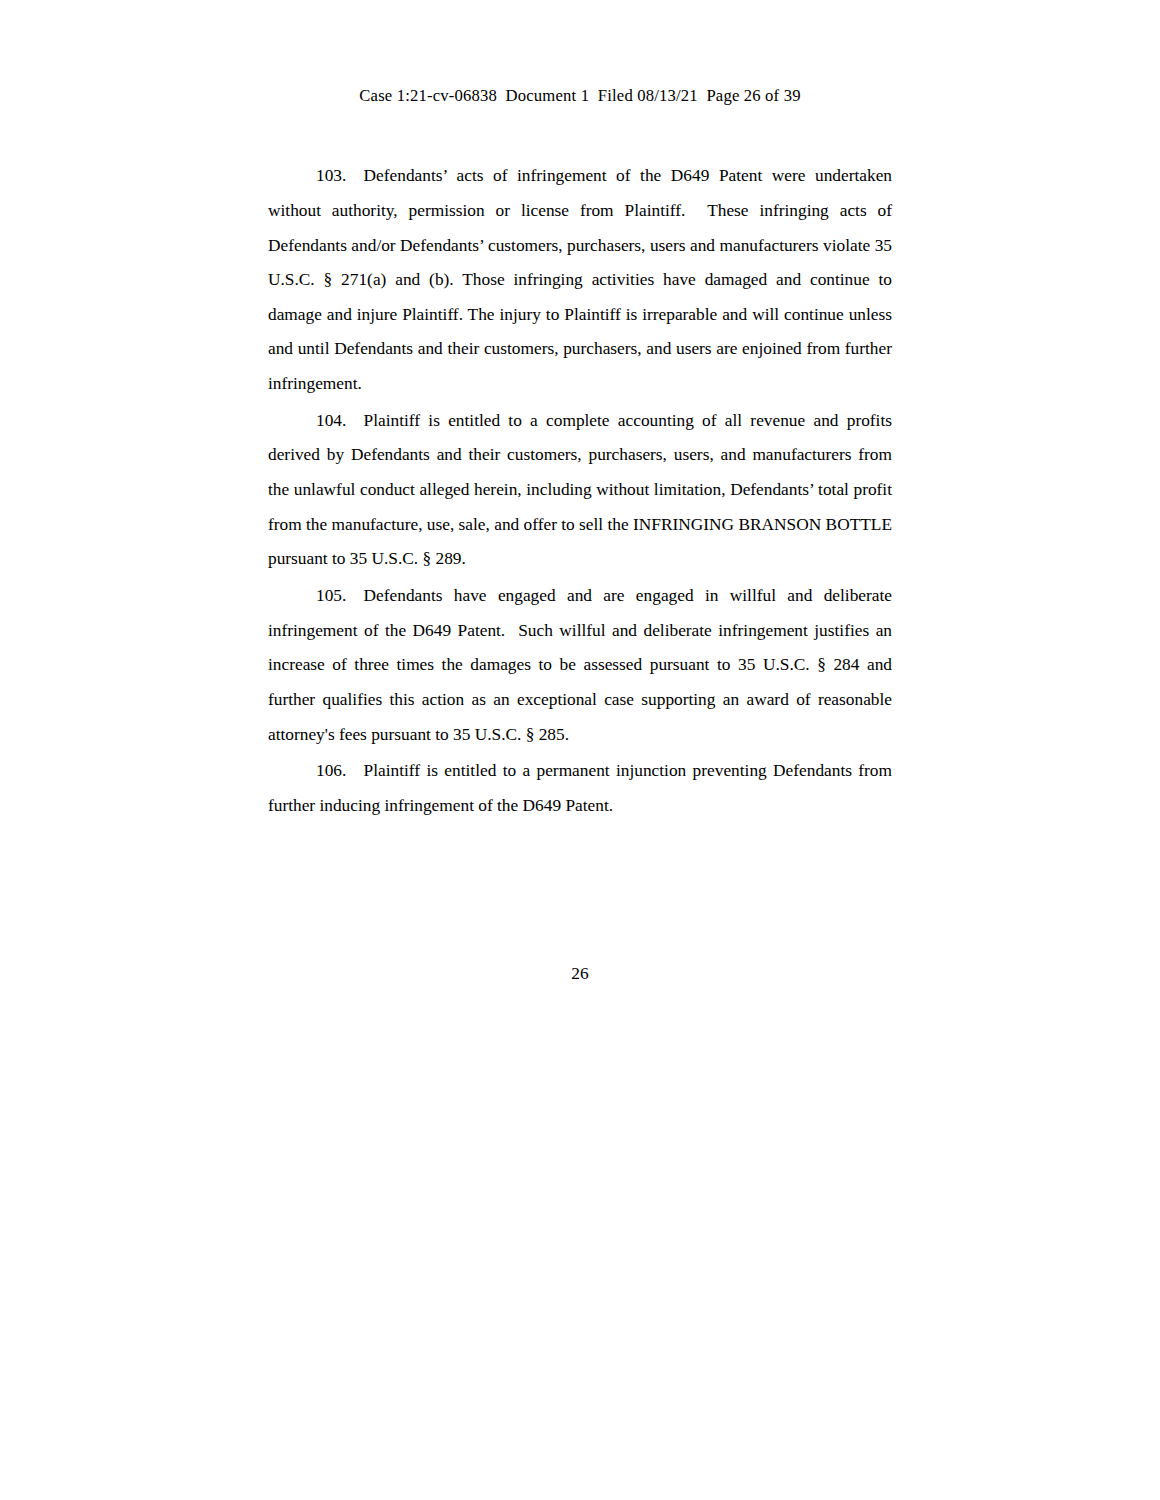Case 1:21-cv-06838 Document 1 Filed 08/13/21 Page 26 of 39
103. Defendants’ acts of infringement of the D649 Patent were undertaken without authority, permission or license from Plaintiff. These infringing acts of Defendants and/or Defendants’ customers, purchasers, users and manufacturers violate 35 U.S.C. § 271(a) and (b). Those infringing activities have damaged and continue to damage and injure Plaintiff. The injury to Plaintiff is irreparable and will continue unless and until Defendants and their customers, purchasers, and users are enjoined from further infringement.
104. Plaintiff is entitled to a complete accounting of all revenue and profits derived by Defendants and their customers, purchasers, users, and manufacturers from the unlawful conduct alleged herein, including without limitation, Defendants’ total profit from the manufacture, use, sale, and offer to sell the INFRINGING BRANSON BOTTLE pursuant to 35 U.S.C. § 289.
105. Defendants have engaged and are engaged in willful and deliberate infringement of the D649 Patent. Such willful and deliberate infringement justifies an increase of three times the damages to be assessed pursuant to 35 U.S.C. § 284 and further qualifies this action as an exceptional case supporting an award of reasonable attorney's fees pursuant to 35 U.S.C. § 285.
106. Plaintiff is entitled to a permanent injunction preventing Defendants from further inducing infringement of the D649 Patent.
26